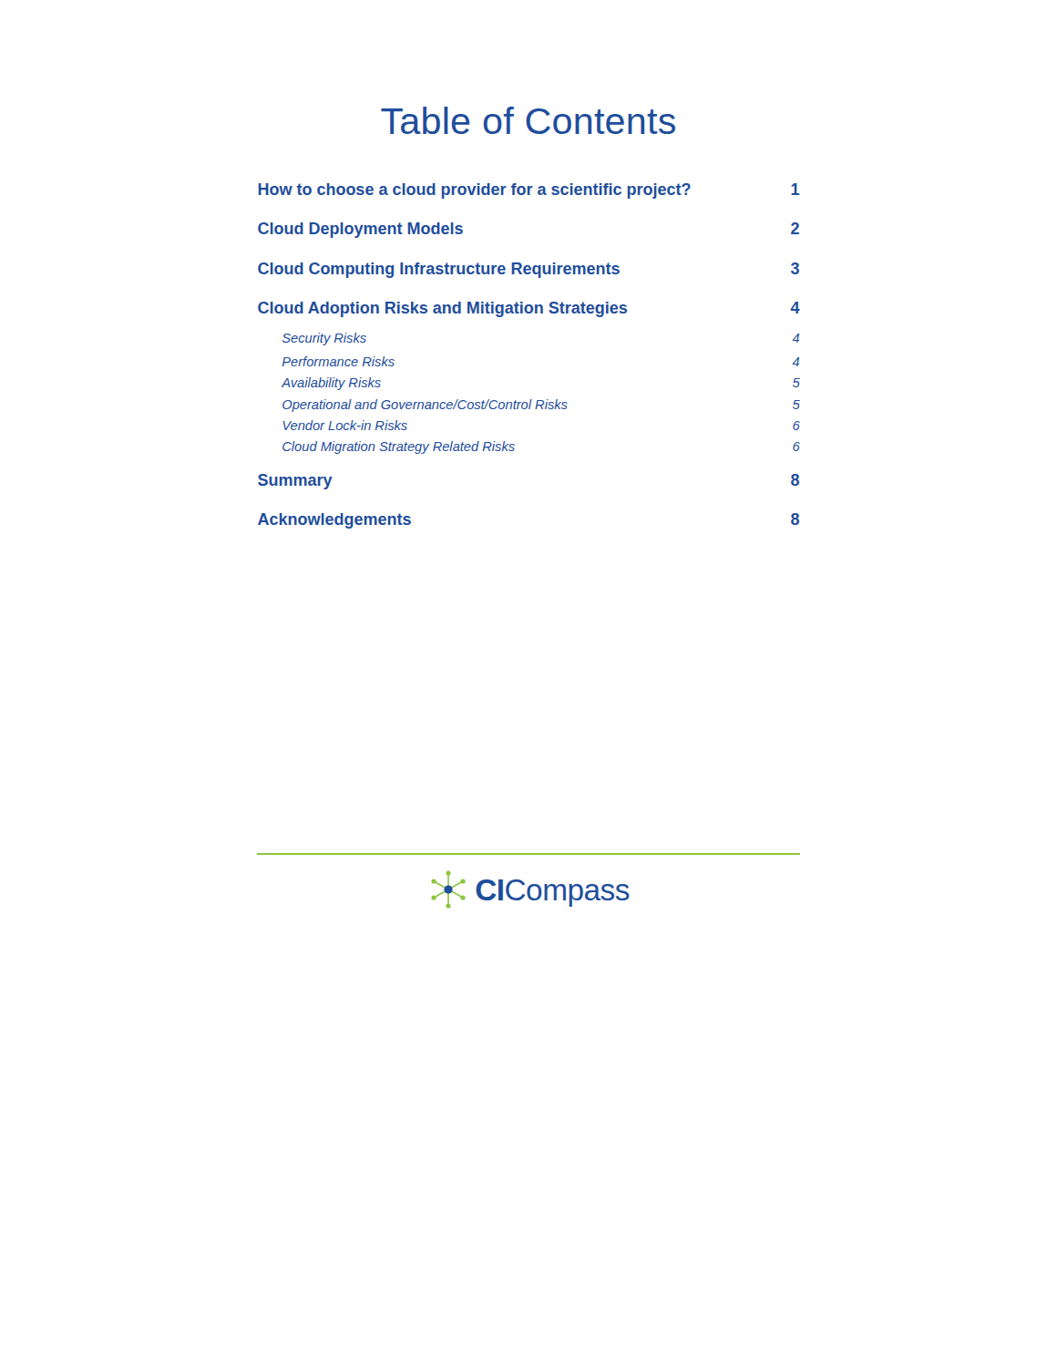Table of Contents
| How to choose a cloud provider for a scientific project? | 1 |
| Cloud Deployment Models | 2 |
| Cloud Computing Infrastructure Requirements | 3 |
| Cloud Adoption Risks and Mitigation Strategies | 4 |
| Security Risks | 4 |
| Performance Risks | 4 |
| Availability Risks | 5 |
| Operational and Governance/Cost/Control Risks | 5 |
| Vendor Lock-in Risks | 6 |
| Cloud Migration Strategy Related Risks | 6 |
| Summary | 8 |
| Acknowledgements | 8 |
CI Compass